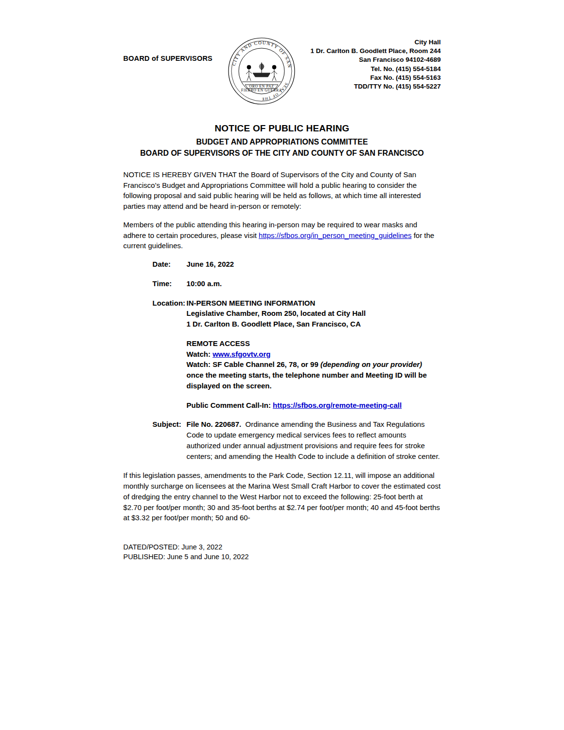BOARD of SUPERVISORS
CITY AND COUNTY OF SAN FRANCISCO SEAL OF THE ORO EN PAZ FIERRO EN GUERRA
City Hall
1 Dr. Carlton B. Goodlett Place, Room 244
San Francisco 94102-4689
Tel. No. (415) 554-5184
Fax No. (415) 554-5163
TDD/TTY No. (415) 554-5227
NOTICE OF PUBLIC HEARING
BUDGET AND APPROPRIATIONS COMMITTEE
BOARD OF SUPERVISORS OF THE CITY AND COUNTY OF SAN FRANCISCO
NOTICE IS HEREBY GIVEN THAT the Board of Supervisors of the City and County of San Francisco’s Budget and Appropriations Committee will hold a public hearing to consider the following proposal and said public hearing will be held as follows, at which time all interested parties may attend and be heard in-person or remotely:
Members of the public attending this hearing in-person may be required to wear masks and adhere to certain procedures, please visit https://sfbos.org/in_person_meeting_guidelines for the current guidelines.
Date:
June 16, 2022
Time:
10:00 a.m.
Location:
IN-PERSON MEETING INFORMATION
Legislative Chamber, Room 250, located at City Hall
1 Dr. Carlton B. Goodlett Place, San Francisco, CA
REMOTE ACCESS
Watch: www.sfgovtv.org
Watch: SF Cable Channel 26, 78, or 99 (depending on your provider) once the meeting starts, the telephone number and Meeting ID will be displayed on the screen.
Public Comment Call-In: https://sfbos.org/remote-meeting-call
Subject:
File No. 220687. Ordinance amending the Business and Tax Regulations Code to update emergency medical services fees to reflect amounts authorized under annual adjustment provisions and require fees for stroke centers; and amending the Health Code to include a definition of stroke center.
If this legislation passes, amendments to the Park Code, Section 12.11, will impose an additional monthly surcharge on licensees at the Marina West Small Craft Harbor to cover the estimated cost of dredging the entry channel to the West Harbor not to exceed the following: 25-foot berth at $2.70 per foot/per month; 30 and 35-foot berths at $2.74 per foot/per month; 40 and 45-foot berths at $3.32 per foot/per month; 50 and 60-
DATED/POSTED: June 3, 2022
PUBLISHED: June 5 and June 10, 2022